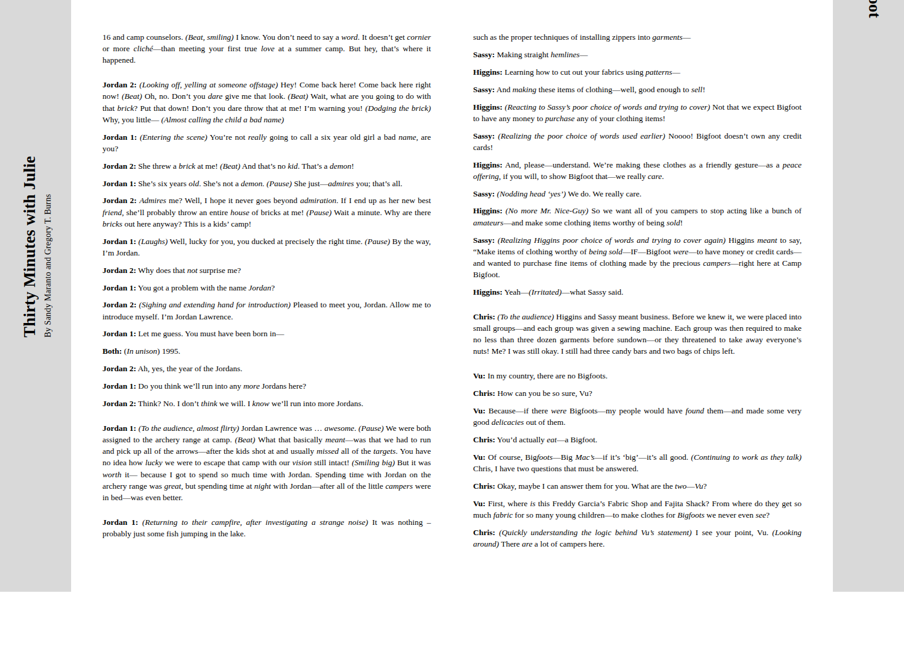Thirty Minutes with Julie By Sandy Maranto and Gregory T. Burns
Camp Bigfoot By Gregory T. Burns
16 and camp counselors. (Beat, smiling) I know. You don’t need to say a word. It doesn’t get cornier or more cliché—than meeting your first true love at a summer camp. But hey, that’s where it happened.
Jordan 2: (Looking off, yelling at someone offstage) Hey! Come back here! Come back here right now! (Beat) Oh, no. Don’t you dare give me that look. (Beat) Wait, what are you going to do with that brick? Put that down! Don’t you dare throw that at me! I’m warning you! (Dodging the brick) Why, you little— (Almost calling the child a bad name)
Jordan 1: (Entering the scene) You’re not really going to call a six year old girl a bad name, are you?
Jordan 2: She threw a brick at me! (Beat) And that’s no kid. That’s a demon!
Jordan 1: She’s six years old. She’s not a demon. (Pause) She just—admires you; that’s all.
Jordan 2: Admires me? Well, I hope it never goes beyond admiration. If I end up as her new best friend, she’ll probably throw an entire house of bricks at me! (Pause) Wait a minute. Why are there bricks out here anyway? This is a kids’ camp!
Jordan 1: (Laughs) Well, lucky for you, you ducked at precisely the right time. (Pause) By the way, I’m Jordan.
Jordan 2: Why does that not surprise me?
Jordan 1: You got a problem with the name Jordan?
Jordan 2: (Sighing and extending hand for introduction) Pleased to meet you, Jordan. Allow me to introduce myself. I’m Jordan Lawrence.
Jordan 1: Let me guess. You must have been born in—
Both: (In unison) 1995.
Jordan 2: Ah, yes, the year of the Jordans.
Jordan 1: Do you think we’ll run into any more Jordans here?
Jordan 2: Think? No. I don’t think we will. I know we’ll run into more Jordans.
Jordan 1: (To the audience, almost flirty) Jordan Lawrence was … awesome. (Pause) We were both assigned to the archery range at camp. (Beat) What that basically meant—was that we had to run and pick up all of the arrows—after the kids shot at and usually missed all of the targets. You have no idea how lucky we were to escape that camp with our vision still intact! (Smiling big) But it was worth it— because I got to spend so much time with Jordan. Spending time with Jordan on the archery range was great, but spending time at night with Jordan—after all of the little campers were in bed—was even better.
Jordan 1: (Returning to their campfire, after investigating a strange noise) It was nothing – probably just some fish jumping in the lake.
such as the proper techniques of installing zippers into garments—
Sassy: Making straight hemlines—
Higgins: Learning how to cut out your fabrics using patterns—
Sassy: And making these items of clothing—well, good enough to sell!
Higgins: (Reacting to Sassy’s poor choice of words and trying to cover) Not that we expect Bigfoot to have any money to purchase any of your clothing items!
Sassy: (Realizing the poor choice of words used earlier) Noooo! Bigfoot doesn’t own any credit cards!
Higgins: And, please—understand. We’re making these clothes as a friendly gesture—as a peace offering, if you will, to show Bigfoot that—we really care.
Sassy: (Nodding head ‘yes’) We do. We really care.
Higgins: (No more Mr. Nice-Guy) So we want all of you campers to stop acting like a bunch of amateurs—and make some clothing items worthy of being sold!
Sassy: (Realizing Higgins poor choice of words and trying to cover again) Higgins meant to say, “Make items of clothing worthy of being sold—IF—Bigfoot were—to have money or credit cards—and wanted to purchase fine items of clothing made by the precious campers—right here at Camp Bigfoot.
Higgins: Yeah—(Irritated)—what Sassy said.
Chris: (To the audience) Higgins and Sassy meant business. Before we knew it, we were placed into small groups—and each group was given a sewing machine. Each group was then required to make no less than three dozen garments before sundown—or they threatened to take away everyone’s nuts! Me? I was still okay. I still had three candy bars and two bags of chips left.
Vu: In my country, there are no Bigfoots.
Chris: How can you be so sure, Vu?
Vu: Because—if there were Bigfoots—my people would have found them—and made some very good delicacies out of them.
Chris: You’d actually eat—a Bigfoot.
Vu: Of course, Bigfoots—Big Mac’s—if it’s ‘big’—it’s all good. (Continuing to work as they talk) Chris, I have two questions that must be answered.
Chris: Okay, maybe I can answer them for you. What are the two—Vu?
Vu: First, where is this Freddy Garcia’s Fabric Shop and Fajita Shack? From where do they get so much fabric for so many young children—to make clothes for Bigfoots we never even see?
Chris: (Quickly understanding the logic behind Vu’s statement) I see your point, Vu. (Looking around) There are a lot of campers here.